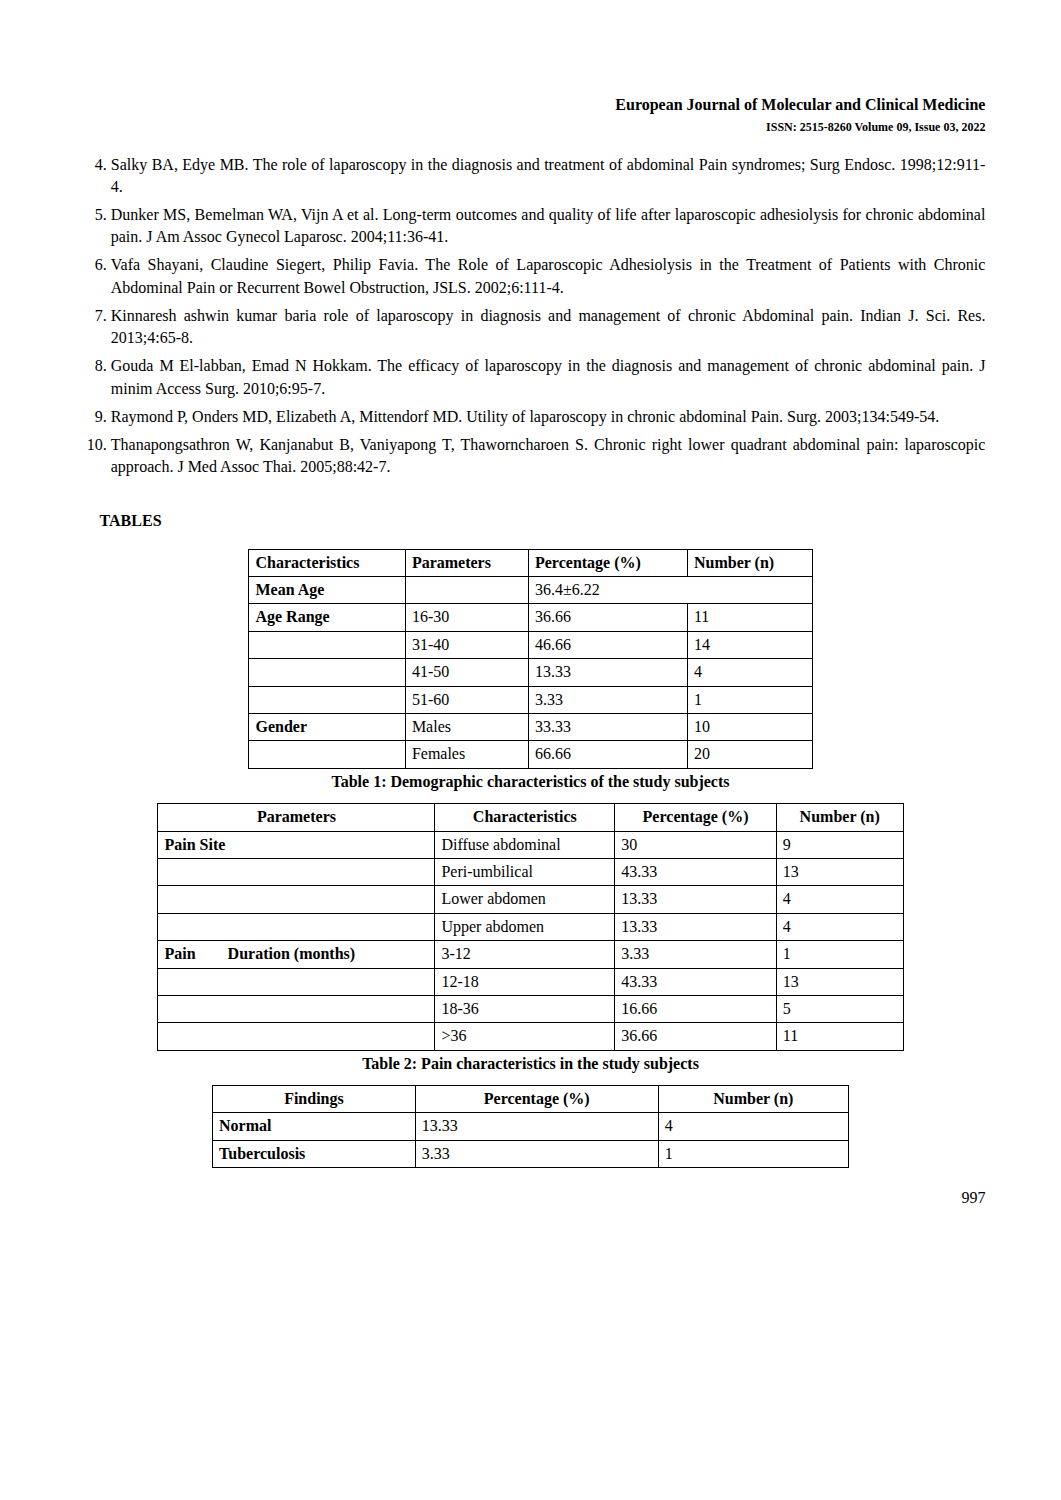European Journal of Molecular and Clinical Medicine
ISSN: 2515-8260 Volume 09, Issue 03, 2022
Salky BA, Edye MB. The role of laparoscopy in the diagnosis and treatment of abdominal Pain syndromes; Surg Endosc. 1998;12:911-4.
Dunker MS, Bemelman WA, Vijn A et al. Long-term outcomes and quality of life after laparoscopic adhesiolysis for chronic abdominal pain. J Am Assoc Gynecol Laparosc. 2004;11:36-41.
Vafa Shayani, Claudine Siegert, Philip Favia. The Role of Laparoscopic Adhesiolysis in the Treatment of Patients with Chronic Abdominal Pain or Recurrent Bowel Obstruction, JSLS. 2002;6:111-4.
Kinnaresh ashwin kumar baria role of laparoscopy in diagnosis and management of chronic Abdominal pain. Indian J. Sci. Res. 2013;4:65-8.
Gouda M El-labban, Emad N Hokkam. The efficacy of laparoscopy in the diagnosis and management of chronic abdominal pain. J minim Access Surg. 2010;6:95-7.
Raymond P, Onders MD, Elizabeth A, Mittendorf MD. Utility of laparoscopy in chronic abdominal Pain. Surg. 2003;134:549-54.
Thanapongsathron W, Kanjanabut B, Vaniyapong T, Thaworncharoen S. Chronic right lower quadrant abdominal pain: laparoscopic approach. J Med Assoc Thai. 2005;88:42-7.
TABLES
| Characteristics | Parameters | Percentage (%) | Number (n) |
| Mean Age | | 36.4±6.22 |
| Age Range | 16-30 | 36.66 | 11 |
| | 31-40 | 46.66 | 14 |
| | 41-50 | 13.33 | 4 |
| | 51-60 | 3.33 | 1 |
| Gender | Males | 33.33 | 10 |
| | Females | 66.66 | 20 |
Table 1: Demographic characteristics of the study subjects
| Parameters | Characteristics | Percentage (%) | Number (n) |
| Pain Site | Diffuse abdominal | 30 | 9 |
| | Peri-umbilical | 43.33 | 13 |
| | Lower abdomen | 13.33 | 4 |
| | Upper abdomen | 13.33 | 4 |
| Pain Duration (months) | 3-12 | 3.33 | 1 |
| | 12-18 | 43.33 | 13 |
| | 18-36 | 16.66 | 5 |
| | >36 | 36.66 | 11 |
Table 2: Pain characteristics in the study subjects
| Findings | Percentage (%) | Number (n) |
| Normal | 13.33 | 4 |
| Tuberculosis | 3.33 | 1 |
997